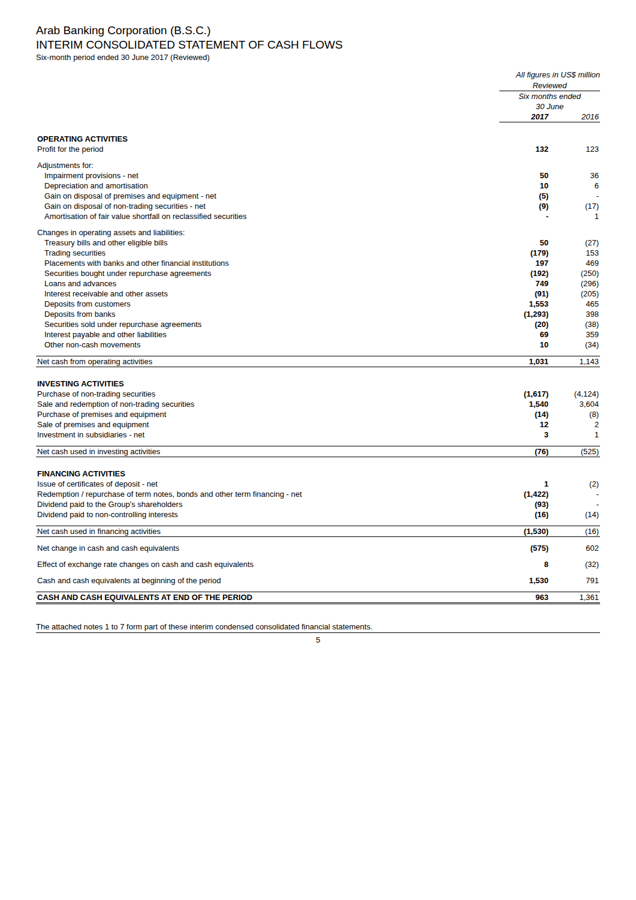Arab Banking Corporation (B.S.C.)
INTERIM CONSOLIDATED STATEMENT OF CASH FLOWS
Six-month period ended 30 June 2017 (Reviewed)
All figures in US$ million
| | Reviewed |
| | Six months ended |
| | 30 June |
| | 2017 | 2016 |
| OPERATING ACTIVITIES | | |
| Profit for the period | 132 | 123 |
| Adjustments for: | | |
| Impairment provisions - net | 50 | 36 |
| Depreciation and amortisation | 10 | 6 |
| Gain on disposal of premises and equipment - net | (5) | - |
| Gain on disposal of non-trading securities - net | (9) | (17) |
| Amortisation of fair value shortfall on reclassified securities | - | 1 |
| Changes in operating assets and liabilities: | | |
| Treasury bills and other eligible bills | 50 | (27) |
| Trading securities | (179) | 153 |
| Placements with banks and other financial institutions | 197 | 469 |
| Securities bought under repurchase agreements | (192) | (250) |
| Loans and advances | 749 | (296) |
| Interest receivable and other assets | (91) | (205) |
| Deposits from customers | 1,553 | 465 |
| Deposits from banks | (1,293) | 398 |
| Securities sold under repurchase agreements | (20) | (38) |
| Interest payable and other liabilities | 69 | 359 |
| Other non-cash movements | 10 | (34) |
| Net cash from operating activities | 1,031 | 1,143 |
| INVESTING ACTIVITIES | | |
| Purchase of non-trading securities | (1,617) | (4,124) |
| Sale and redemption of non-trading securities | 1,540 | 3,604 |
| Purchase of premises and equipment | (14) | (8) |
| Sale of premises and equipment | 12 | 2 |
| Investment in subsidiaries - net | 3 | 1 |
| Net cash used in investing activities | (76) | (525) |
| FINANCING ACTIVITIES | | |
| Issue of certificates of deposit - net | 1 | (2) |
| Redemption / repurchase of term notes, bonds and other term financing - net | (1,422) | - |
| Dividend paid to the Group's shareholders | (93) | - |
| Dividend paid to non-controlling interests | (16) | (14) |
| Net cash used in financing activities | (1,530) | (16) |
| Net change in cash and cash equivalents | (575) | 602 |
| Effect of exchange rate changes on cash and cash equivalents | 8 | (32) |
| Cash and cash equivalents at beginning of the period | 1,530 | 791 |
| CASH AND CASH EQUIVALENTS AT END OF THE PERIOD | 963 | 1,361 |
The attached notes 1 to 7 form part of these interim condensed consolidated financial statements.
5